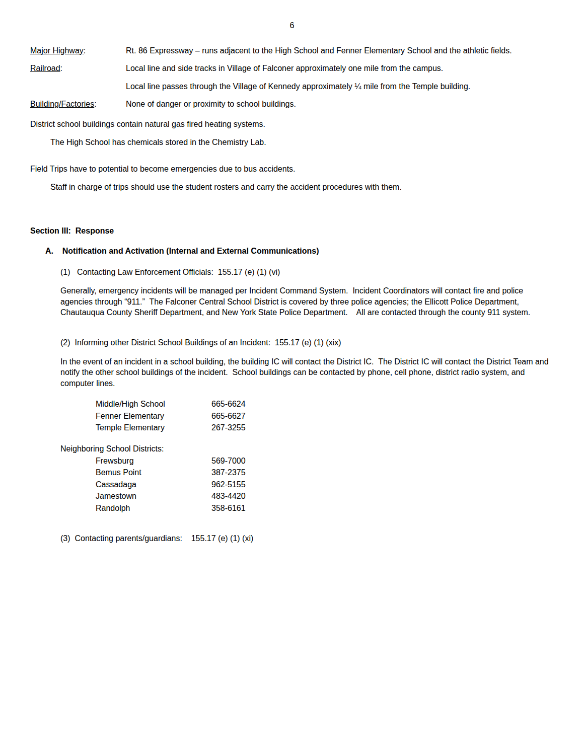6
| Major Highway : | Rt. 86 Expressway – runs adjacent to the High School and Fenner Elementary School and the athletic fields. |
| Railroad : | Local line and side tracks in Village of Falconer approximately one mile from the campus. Local line passes through the Village of Kennedy approximately ¼ mile from the Temple building. |
| Building/Factories : | None of danger or proximity to school buildings. |
District school buildings contain natural gas fired heating systems.
The High School has chemicals stored in the Chemistry Lab.
Field Trips have to potential to become emergencies due to bus accidents.
Staff in charge of trips should use the student rosters and carry the accident procedures with them.
Section III: Response
A. Notification and Activation (Internal and External Communications)
(1) Contacting Law Enforcement Officials: 155.17 (e) (1) (vi)
Generally, emergency incidents will be managed per Incident Command System. Incident Coordinators will contact fire and police agencies through “911.” The Falconer Central School District is covered by three police agencies; the Ellicott Police Department, Chautauqua County Sheriff Department, and New York State Police Department. All are contacted through the county 911 system.
(2) Informing other District School Buildings of an Incident: 155.17 (e) (1) (xix)
In the event of an incident in a school building, the building IC will contact the District IC. The District IC will contact the District Team and notify the other school buildings of the incident. School buildings can be contacted by phone, cell phone, district radio system, and computer lines.
| Middle/High School | 665-6624 |
| Fenner Elementary | 665-6627 |
| Temple Elementary | 267-3255 |
Neighboring School Districts:
| Frewsburg | 569-7000 |
| Bemus Point | 387-2375 |
| Cassadaga | 962-5155 |
| Jamestown | 483-4420 |
| Randolph | 358-6161 |
(3) Contacting parents/guardians: 155.17 (e) (1) (xi)